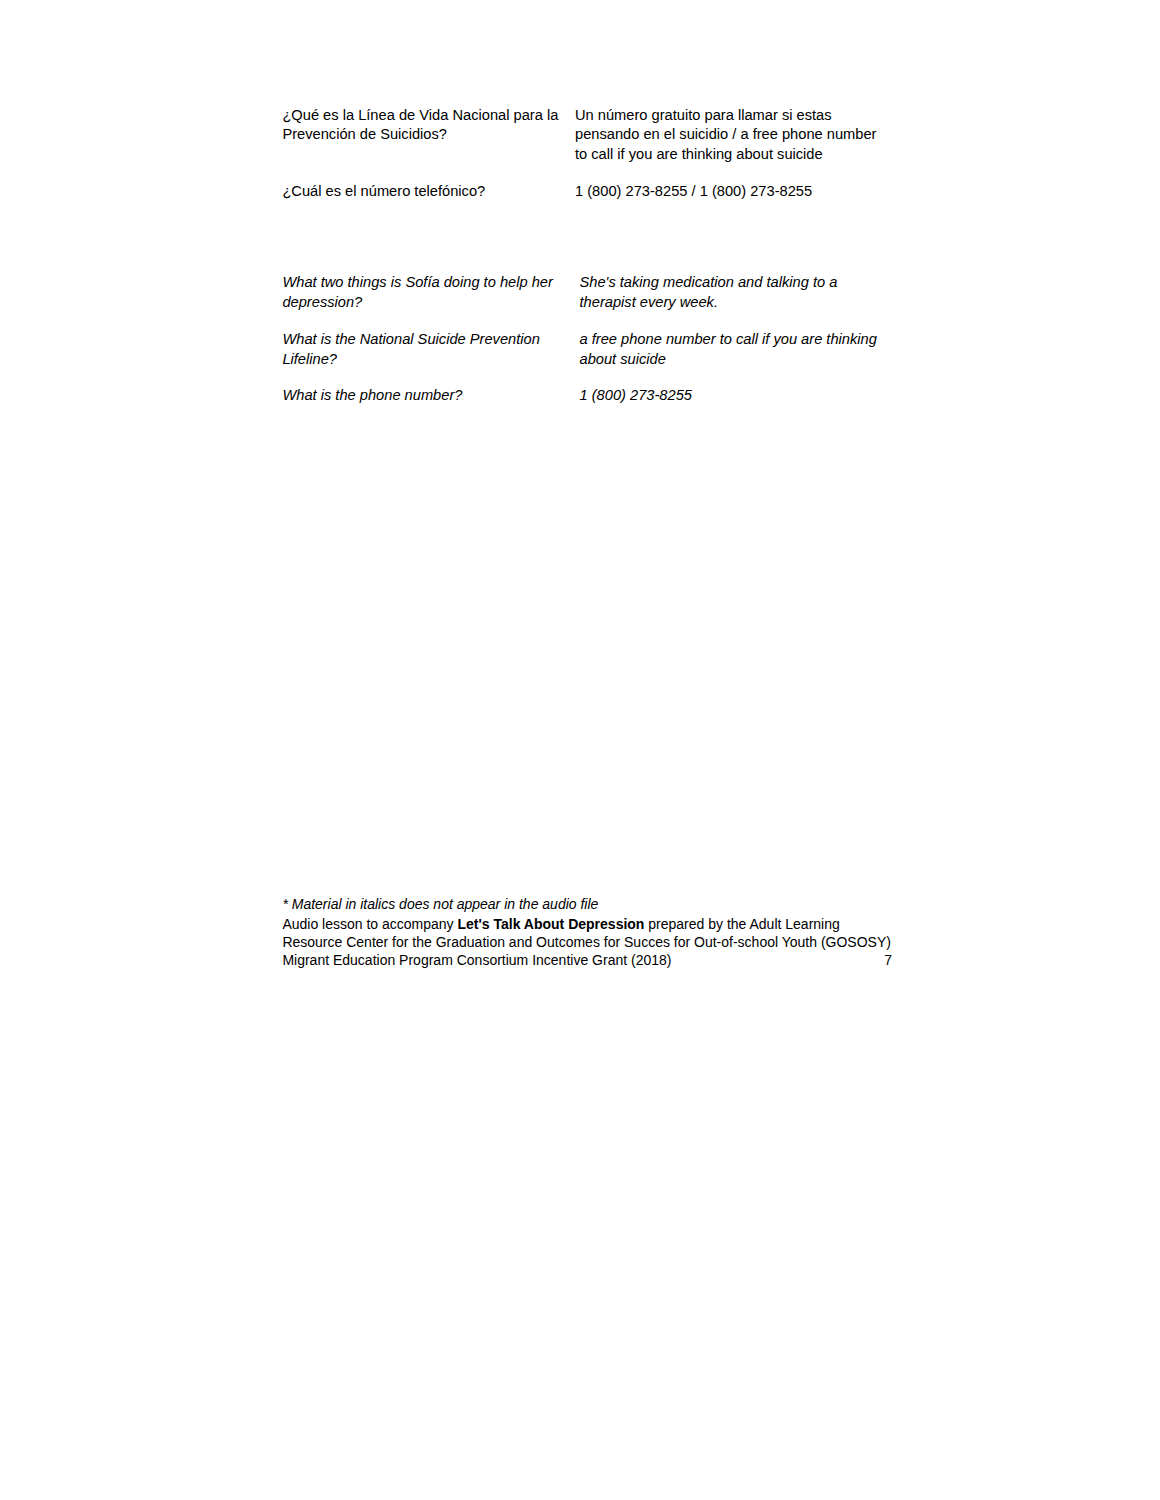| ¿Qué es la Línea de Vida Nacional para la Prevención de Suicidios? | Un número gratuito para llamar si estas pensando en el suicidio / a free phone number to call if you are thinking about suicide |
| ¿Cuál es el número telefónico? | 1 (800) 273-8255 / 1 (800) 273-8255 |
| What two things is Sofía doing to help her depression? | She's taking medication and talking to a therapist every week. |
| What is the National Suicide Prevention Lifeline? | a free phone number to call if you are thinking about suicide |
| What is the phone number? | 1 (800) 273-8255 |
* Material in italics does not appear in the audio file
Audio lesson to accompany Let's Talk About Depression prepared by the Adult Learning Resource Center for the Graduation and Outcomes for Succes for Out-of-school Youth (GOSOSY) Migrant Education Program Consortium Incentive Grant (2018)7